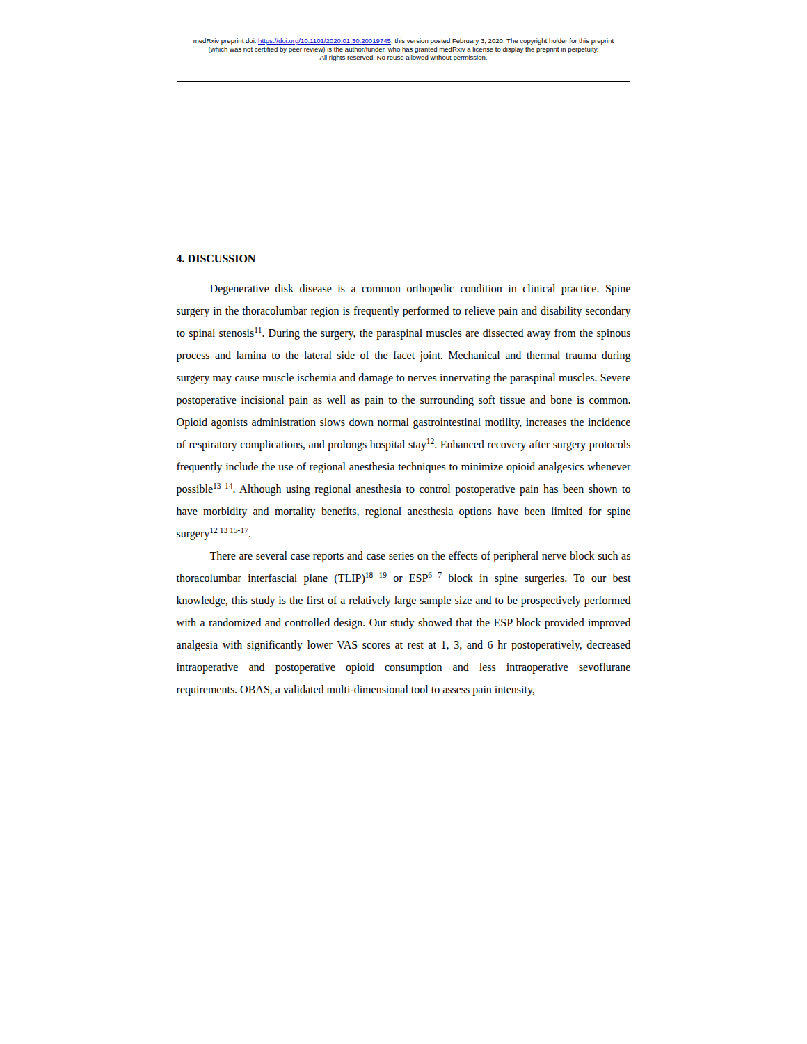medRxiv preprint doi: https://doi.org/10.1101/2020.01.30.20019745; this version posted February 3, 2020. The copyright holder for this preprint
(which was not certified by peer review) is the author/funder, who has granted medRxiv a license to display the preprint in perpetuity.
All rights reserved. No reuse allowed without permission.
4. DISCUSSION
Degenerative disk disease is a common orthopedic condition in clinical practice. Spine surgery in the thoracolumbar region is frequently performed to relieve pain and disability secondary to spinal stenosis11. During the surgery, the paraspinal muscles are dissected away from the spinous process and lamina to the lateral side of the facet joint. Mechanical and thermal trauma during surgery may cause muscle ischemia and damage to nerves innervating the paraspinal muscles. Severe postoperative incisional pain as well as pain to the surrounding soft tissue and bone is common. Opioid agonists administration slows down normal gastrointestinal motility, increases the incidence of respiratory complications, and prolongs hospital stay12. Enhanced recovery after surgery protocols frequently include the use of regional anesthesia techniques to minimize opioid analgesics whenever possible13 14. Although using regional anesthesia to control postoperative pain has been shown to have morbidity and mortality benefits, regional anesthesia options have been limited for spine surgery12 13 15-17.
There are several case reports and case series on the effects of peripheral nerve block such as thoracolumbar interfascial plane (TLIP)18 19 or ESP6 7 block in spine surgeries. To our best knowledge, this study is the first of a relatively large sample size and to be prospectively performed with a randomized and controlled design. Our study showed that the ESP block provided improved analgesia with significantly lower VAS scores at rest at 1, 3, and 6 hr postoperatively, decreased intraoperative and postoperative opioid consumption and less intraoperative sevoflurane requirements. OBAS, a validated multi-dimensional tool to assess pain intensity,